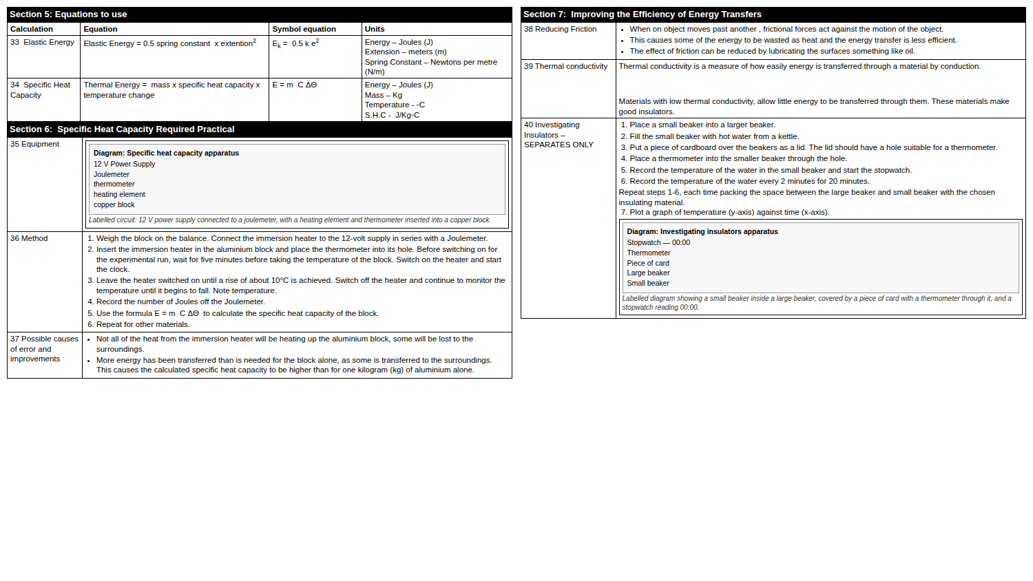Section 5: Equations to use
| Calculation | Equation | Symbol equation | Units |
| --- | --- | --- | --- |
| 33 Elastic Energy | Elastic Energy = 0.5 spring constant x extention 2 | E k = 0.5 k e 2 | Energy – Joules (J) Extension – meters (m) Spring Constant – Newtons per metre (N/m) |
| 34 Specific Heat Capacity | Thermal Energy = mass x specific heat capacity x temperature change | E = m C ΔΘ | Energy – Joules (J) Mass – Kg Temperature - ◦C S.H.C - J/Kg◦C |
Section 6: Specific Heat Capacity Required Practical
| 35 Equipment | Diagram: Specific heat capacity apparatus 12 V Power Supply Joulemeter thermometer heating element copper block Labelled circuit: 12 V power supply connected to a joulemeter, with a heating element and thermometer inserted into a copper block. |
| 36 Method | Weigh the block on the balance. Connect the immersion heater to the 12-volt supply in series with a Joulemeter. Insert the immersion heater in the aluminium block and place the thermometer into its hole. Before switching on for the experimental run, wait for five minutes before taking the temperature of the block. Switch on the heater and start the clock. Leave the heater switched on until a rise of about 10°C is achieved. Switch off the heater and continue to monitor the temperature until it begins to fall. Note temperature. Record the number of Joules off the Joulemeter. Use the formula E = m C ΔΘ to calculate the specific heat capacity of the block. Repeat for other materials. |
| 37 Possible causes of error and improvements | Not all of the heat from the immersion heater will be heating up the aluminium block, some will be lost to the surroundings. More energy has been transferred than is needed for the block alone, as some is transferred to the surroundings. This causes the calculated specific heat capacity to be higher than for one kilogram (kg) of aluminium alone. |
Section 7: Improving the Efficiency of Energy Transfers
| 38 Reducing Friction | When on object moves past another , frictional forces act against the motion of the object. This causes some of the energy to be wasted as heat and the energy transfer is less efficient. The effect of friction can be reduced by lubricating the surfaces something like oil. |
| 39 Thermal conductivity | Thermal conductivity is a measure of how easily energy is transferred through a material by conduction. Materials with low thermal conductivity, allow little energy to be transferred through them. These materials make good insulators. |
| 40 Investigating Insulators – SEPARATES ONLY | Place a small beaker into a larger beaker. Fill the small beaker with hot water from a kettle. Put a piece of cardboard over the beakers as a lid. The lid should have a hole suitable for a thermometer. Place a thermometer into the smaller beaker through the hole. Record the temperature of the water in the small beaker and start the stopwatch. Record the temperature of the water every 2 minutes for 20 minutes. Repeat steps 1-6, each time packing the space between the large beaker and small beaker with the chosen insulating material. Plot a graph of temperature (y-axis) against time (x-axis). Diagram: Investigating insulators apparatus Stopwatch — 00:00 Thermometer Piece of card Large beaker Small beaker Labelled diagram showing a small beaker inside a large beaker, covered by a piece of card with a thermometer through it, and a stopwatch reading 00:00. |